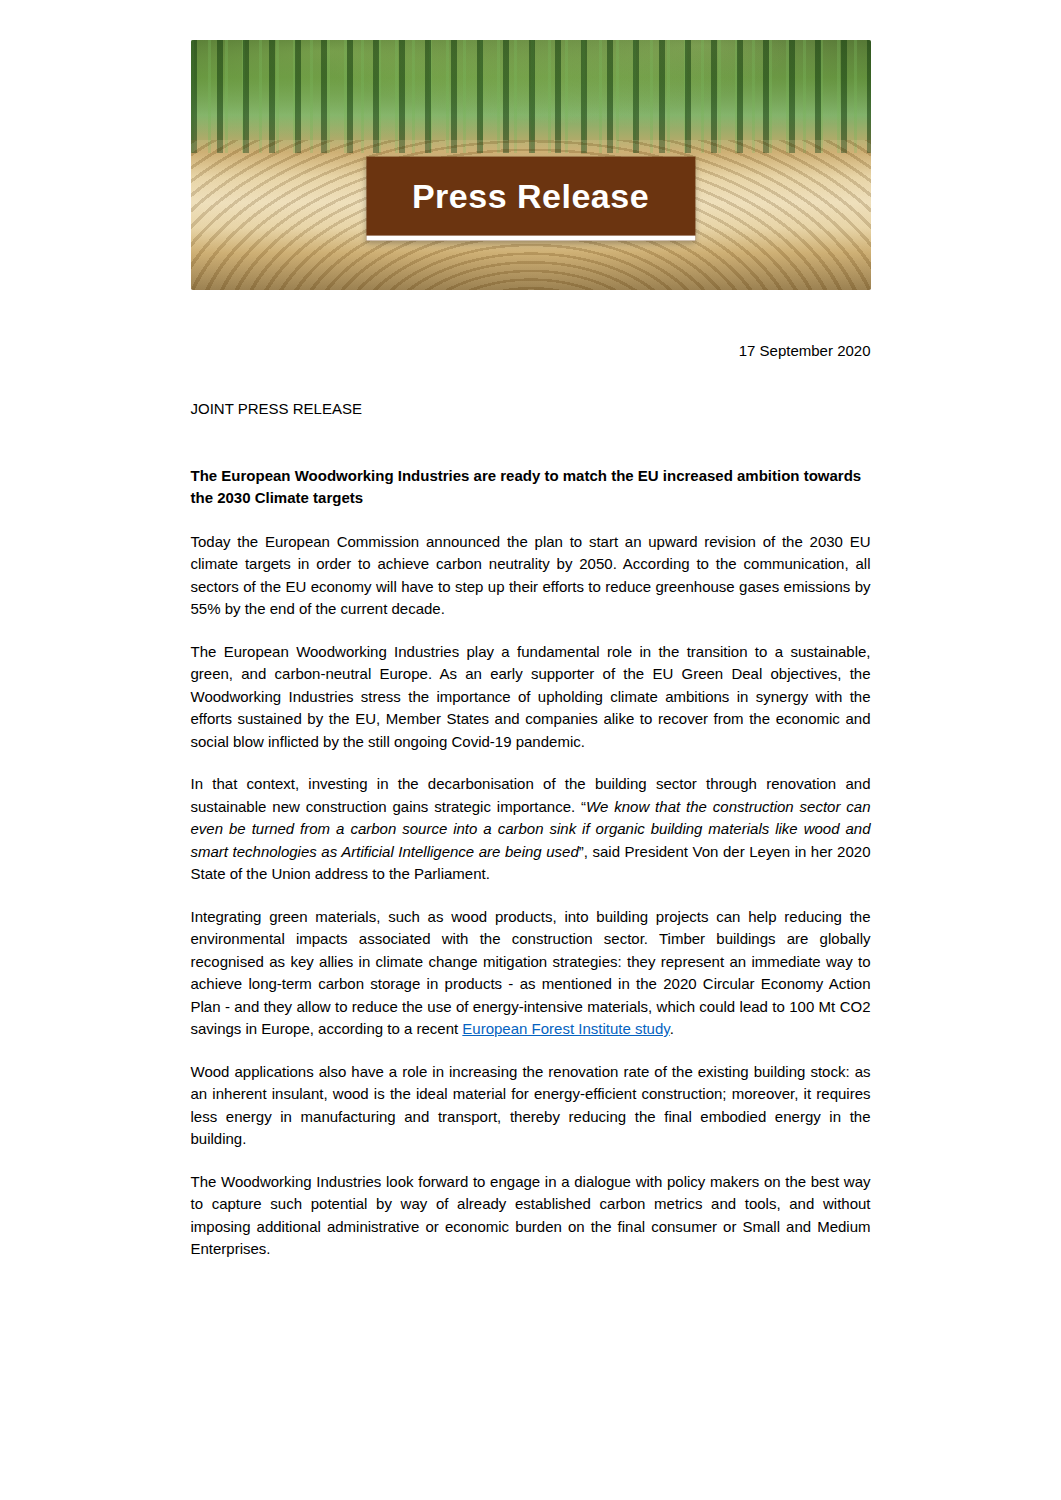Press Release
17 September 2020
JOINT PRESS RELEASE
The European Woodworking Industries are ready to match the EU increased ambition towards the 2030 Climate targets
Today the European Commission announced the plan to start an upward revision of the 2030 EU climate targets in order to achieve carbon neutrality by 2050. According to the communication, all sectors of the EU economy will have to step up their efforts to reduce greenhouse gases emissions by 55% by the end of the current decade.
The European Woodworking Industries play a fundamental role in the transition to a sustainable, green, and carbon-neutral Europe. As an early supporter of the EU Green Deal objectives, the Woodworking Industries stress the importance of upholding climate ambitions in synergy with the efforts sustained by the EU, Member States and companies alike to recover from the economic and social blow inflicted by the still ongoing Covid-19 pandemic.
In that context, investing in the decarbonisation of the building sector through renovation and sustainable new construction gains strategic importance. “We know that the construction sector can even be turned from a carbon source into a carbon sink if organic building materials like wood and smart technologies as Artificial Intelligence are being used”, said President Von der Leyen in her 2020 State of the Union address to the Parliament.
Integrating green materials, such as wood products, into building projects can help reducing the environmental impacts associated with the construction sector. Timber buildings are globally recognised as key allies in climate change mitigation strategies: they represent an immediate way to achieve long-term carbon storage in products - as mentioned in the 2020 Circular Economy Action Plan - and they allow to reduce the use of energy-intensive materials, which could lead to 100 Mt CO2 savings in Europe, according to a recent European Forest Institute study.
Wood applications also have a role in increasing the renovation rate of the existing building stock: as an inherent insulant, wood is the ideal material for energy-efficient construction; moreover, it requires less energy in manufacturing and transport, thereby reducing the final embodied energy in the building.
The Woodworking Industries look forward to engage in a dialogue with policy makers on the best way to capture such potential by way of already established carbon metrics and tools, and without imposing additional administrative or economic burden on the final consumer or Small and Medium Enterprises.